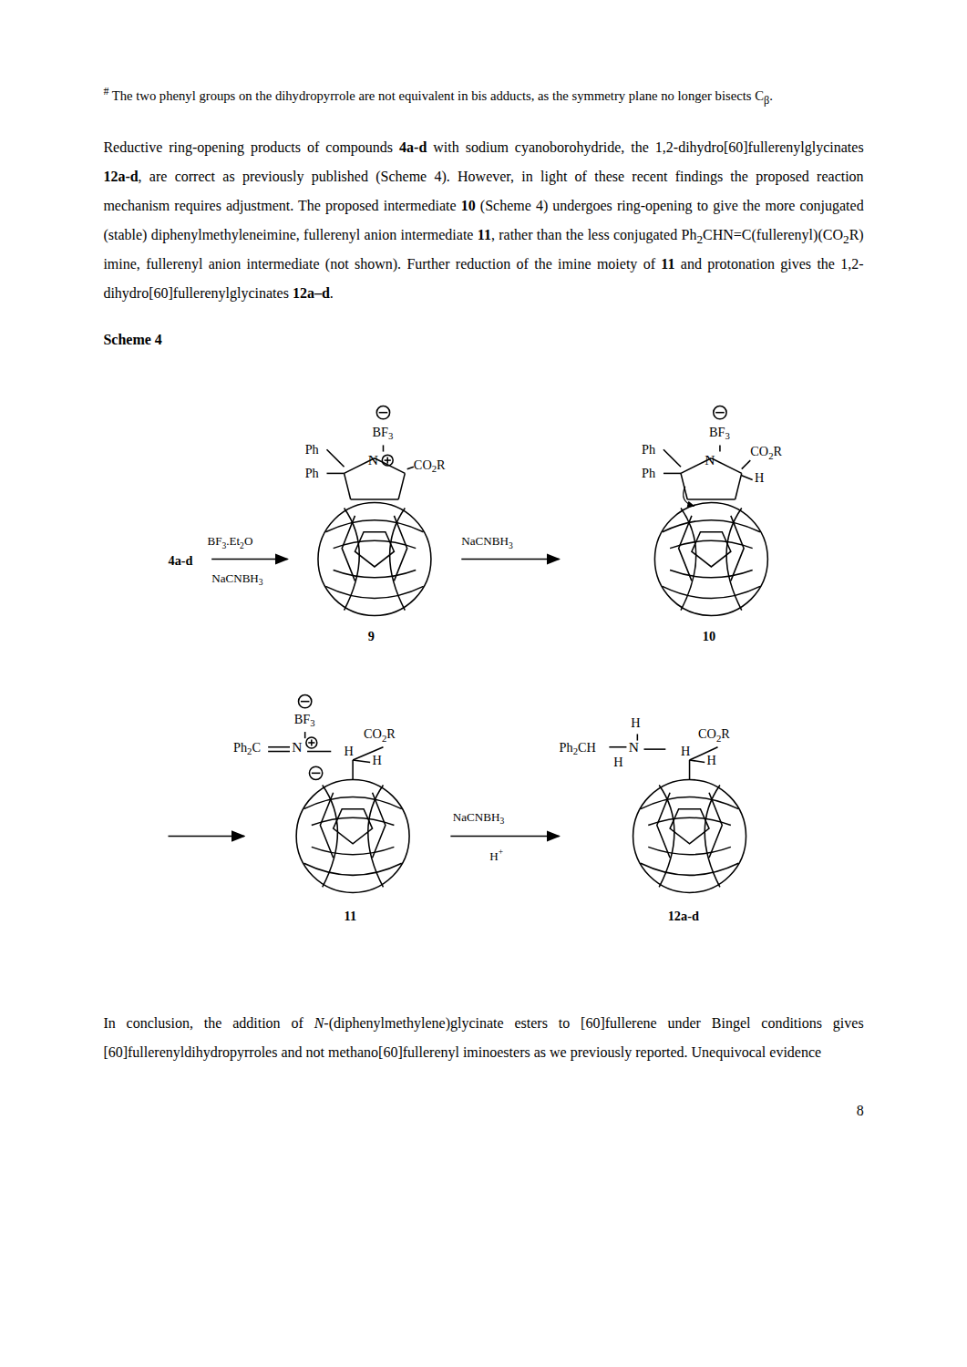# The two phenyl groups on the dihydropyrrole are not equivalent in bis adducts, as the symmetry plane no longer bisects Cβ.
Reductive ring-opening products of compounds 4a-d with sodium cyanoborohydride, the 1,2-dihydro[60]fullerenylglycinates 12a-d, are correct as previously published (Scheme 4). However, in light of these recent findings the proposed reaction mechanism requires adjustment. The proposed intermediate 10 (Scheme 4) undergoes ring-opening to give the more conjugated (stable) diphenylmethyleneimine, fullerenyl anion intermediate 11, rather than the less conjugated Ph2CHN=C(fullerenyl)(CO2R) imine, fullerenyl anion intermediate (not shown). Further reduction of the imine moiety of 11 and protonation gives the 1,2-dihydro[60]fullerenylglycinates 12a–d.
Scheme 4
N BF3 Ph Ph CO2R 9 N BF3 Ph Ph CO2R H 10 4a-d BF3.Et2O NaCNBH3 NaCNBH3 H Ph2C N BF3 CO2R H 11 H Ph2CH N H H CO2R H 12a-d NaCNBH3 H+
In conclusion, the addition of N-(diphenylmethylene)glycinate esters to [60]fullerene under Bingel conditions gives [60]fullerenyldihydropyrroles and not methano[60]fullerenyl iminoesters as we previously reported. Unequivocal evidence
8